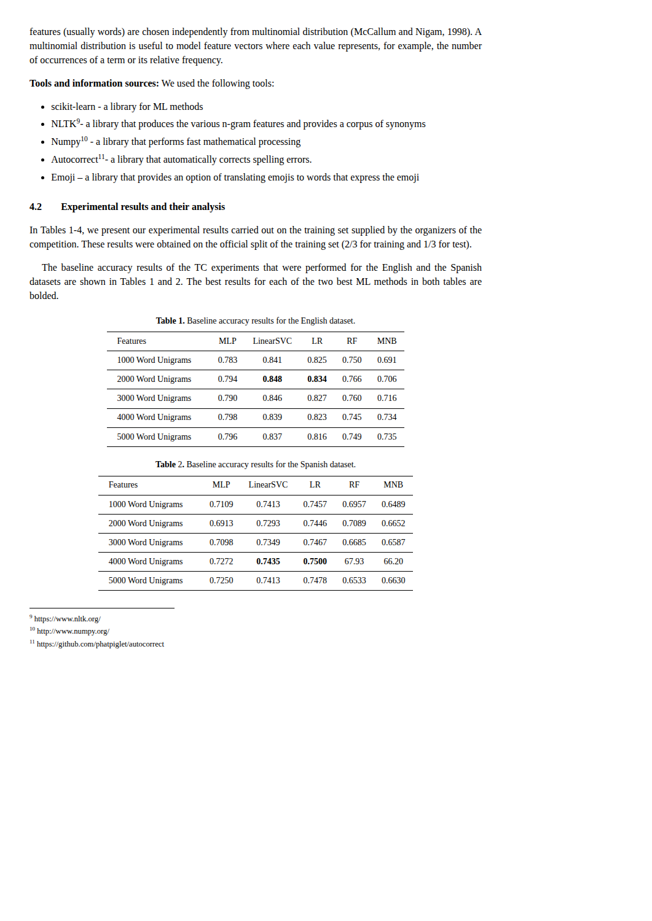features (usually words) are chosen independently from multinomial distribution (McCallum and Nigam, 1998). A multinomial distribution is useful to model feature vectors where each value represents, for example, the number of occurrences of a term or its relative frequency.
Tools and information sources: We used the following tools:
scikit-learn - a library for ML methods
NLTK9- a library that produces the various n-gram features and provides a corpus of synonyms
Numpy10 - a library that performs fast mathematical processing
Autocorrect11- a library that automatically corrects spelling errors.
Emoji – a library that provides an option of translating emojis to words that express the emoji
4.2 Experimental results and their analysis
In Tables 1-4, we present our experimental results carried out on the training set supplied by the organizers of the competition. These results were obtained on the official split of the training set (2/3 for training and 1/3 for test).
The baseline accuracy results of the TC experiments that were performed for the English and the Spanish datasets are shown in Tables 1 and 2. The best results for each of the two best ML methods in both tables are bolded.
Table 1. Baseline accuracy results for the English dataset.
| Features | MLP | LinearSVC | LR | RF | MNB |
| --- | --- | --- | --- | --- | --- |
| 1000 Word Unigrams | 0.783 | 0.841 | 0.825 | 0.750 | 0.691 |
| 2000 Word Unigrams | 0.794 | 0.848 | 0.834 | 0.766 | 0.706 |
| 3000 Word Unigrams | 0.790 | 0.846 | 0.827 | 0.760 | 0.716 |
| 4000 Word Unigrams | 0.798 | 0.839 | 0.823 | 0.745 | 0.734 |
| 5000 Word Unigrams | 0.796 | 0.837 | 0.816 | 0.749 | 0.735 |
Table 2. Baseline accuracy results for the Spanish dataset.
| Features | MLP | LinearSVC | LR | RF | MNB |
| --- | --- | --- | --- | --- | --- |
| 1000 Word Unigrams | 0.7109 | 0.7413 | 0.7457 | 0.6957 | 0.6489 |
| 2000 Word Unigrams | 0.6913 | 0.7293 | 0.7446 | 0.7089 | 0.6652 |
| 3000 Word Unigrams | 0.7098 | 0.7349 | 0.7467 | 0.6685 | 0.6587 |
| 4000 Word Unigrams | 0.7272 | 0.7435 | 0.7500 | 67.93 | 66.20 |
| 5000 Word Unigrams | 0.7250 | 0.7413 | 0.7478 | 0.6533 | 0.6630 |
9 https://www.nltk.org/
10 http://www.numpy.org/
11 https://github.com/phatpiglet/autocorrect